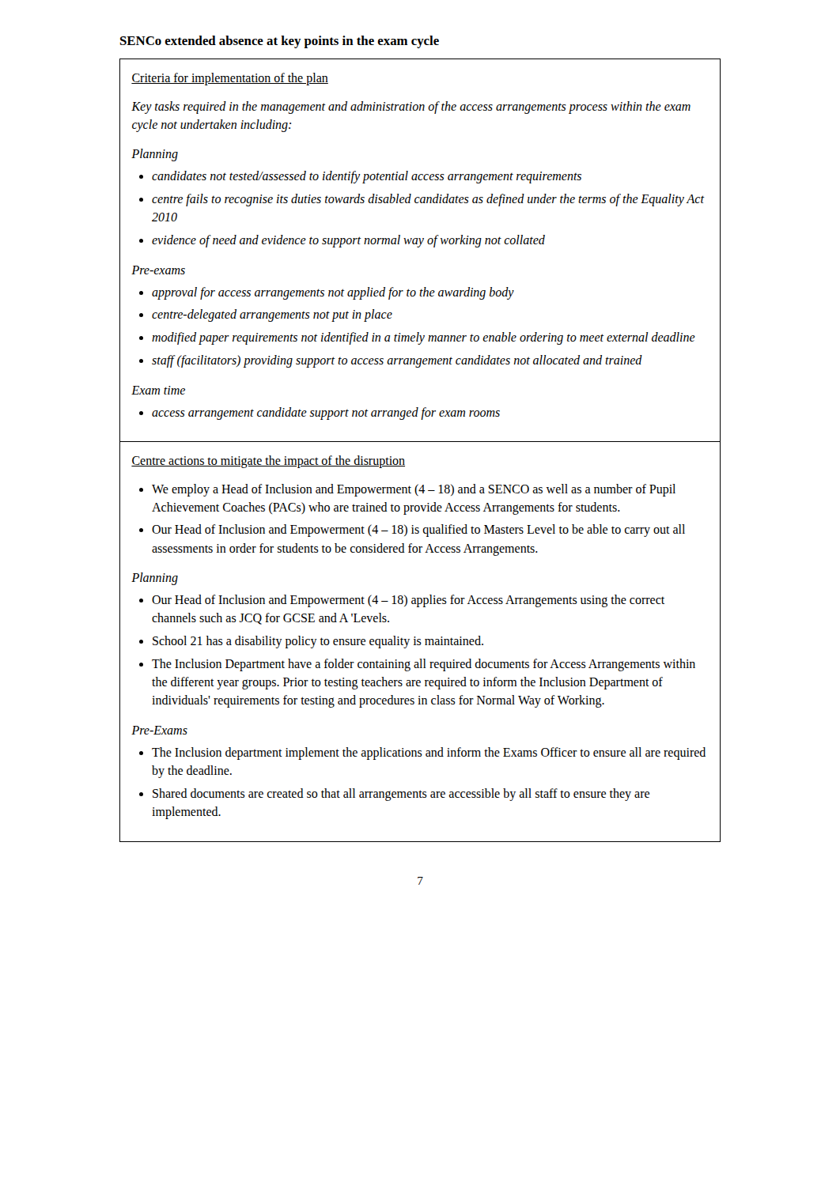SENCo extended absence at key points in the exam cycle
| Criteria for implementation of the plan Key tasks required in the management and administration of the access arrangements process within the exam cycle not undertaken including: Planning candidates not tested/assessed to identify potential access arrangement requirements centre fails to recognise its duties towards disabled candidates as defined under the terms of the Equality Act 2010 evidence of need and evidence to support normal way of working not collated Pre-exams approval for access arrangements not applied for to the awarding body centre-delegated arrangements not put in place modified paper requirements not identified in a timely manner to enable ordering to meet external deadline staff (facilitators) providing support to access arrangement candidates not allocated and trained Exam time access arrangement candidate support not arranged for exam rooms |
| Centre actions to mitigate the impact of the disruption We employ a Head of Inclusion and Empowerment (4 – 18) and a SENCO as well as a number of Pupil Achievement Coaches (PACs) who are trained to provide Access Arrangements for students. Our Head of Inclusion and Empowerment (4 – 18) is qualified to Masters Level to be able to carry out all assessments in order for students to be considered for Access Arrangements. Planning Our Head of Inclusion and Empowerment (4 – 18) applies for Access Arrangements using the correct channels such as JCQ for GCSE and A 'Levels. School 21 has a disability policy to ensure equality is maintained. The Inclusion Department have a folder containing all required documents for Access Arrangements within the different year groups. Prior to testing teachers are required to inform the Inclusion Department of individuals' requirements for testing and procedures in class for Normal Way of Working. Pre-Exams The Inclusion department implement the applications and inform the Exams Officer to ensure all are required by the deadline. Shared documents are created so that all arrangements are accessible by all staff to ensure they are implemented. |
7